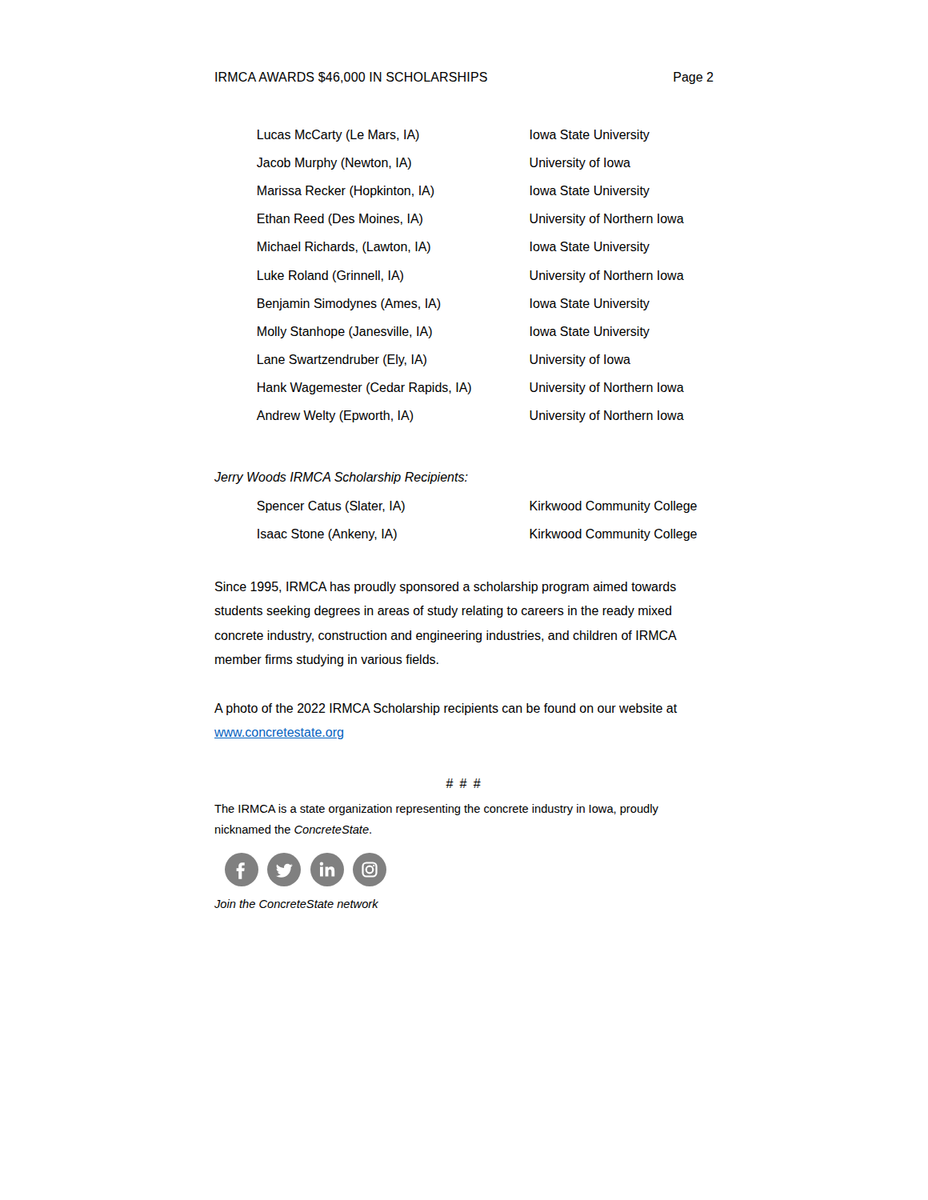IRMCA AWARDS $46,000 IN SCHOLARSHIPS Page 2
| Lucas McCarty (Le Mars, IA) | Iowa State University |
| Jacob Murphy (Newton, IA) | University of Iowa |
| Marissa Recker (Hopkinton, IA) | Iowa State University |
| Ethan Reed (Des Moines, IA) | University of Northern Iowa |
| Michael Richards, (Lawton, IA) | Iowa State University |
| Luke Roland (Grinnell, IA) | University of Northern Iowa |
| Benjamin Simodynes (Ames, IA) | Iowa State University |
| Molly Stanhope (Janesville, IA) | Iowa State University |
| Lane Swartzendruber (Ely, IA) | University of Iowa |
| Hank Wagemester (Cedar Rapids, IA) | University of Northern Iowa |
| Andrew Welty (Epworth, IA) | University of Northern Iowa |
Jerry Woods IRMCA Scholarship Recipients:
| Spencer Catus (Slater, IA) | Kirkwood Community College |
| Isaac Stone (Ankeny, IA) | Kirkwood Community College |
Since 1995, IRMCA has proudly sponsored a scholarship program aimed towards students seeking degrees in areas of study relating to careers in the ready mixed concrete industry, construction and engineering industries, and children of IRMCA member firms studying in various fields.
A photo of the 2022 IRMCA Scholarship recipients can be found on our website at www.concretestate.org
# # #
The IRMCA is a state organization representing the concrete industry in Iowa, proudly nicknamed the ConcreteState.
Join the ConcreteState network